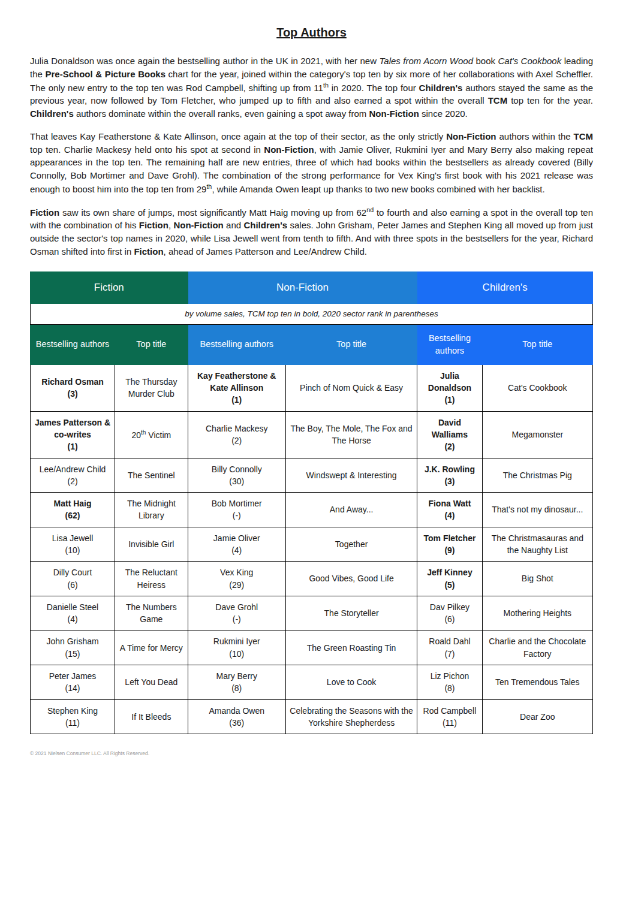Top Authors
Julia Donaldson was once again the bestselling author in the UK in 2021, with her new Tales from Acorn Wood book Cat's Cookbook leading the Pre-School & Picture Books chart for the year, joined within the category's top ten by six more of her collaborations with Axel Scheffler. The only new entry to the top ten was Rod Campbell, shifting up from 11th in 2020. The top four Children's authors stayed the same as the previous year, now followed by Tom Fletcher, who jumped up to fifth and also earned a spot within the overall TCM top ten for the year. Children's authors dominate within the overall ranks, even gaining a spot away from Non-Fiction since 2020.
That leaves Kay Featherstone & Kate Allinson, once again at the top of their sector, as the only strictly Non-Fiction authors within the TCM top ten. Charlie Mackesy held onto his spot at second in Non-Fiction, with Jamie Oliver, Rukmini Iyer and Mary Berry also making repeat appearances in the top ten. The remaining half are new entries, three of which had books within the bestsellers as already covered (Billy Connolly, Bob Mortimer and Dave Grohl). The combination of the strong performance for Vex King's first book with his 2021 release was enough to boost him into the top ten from 29th, while Amanda Owen leapt up thanks to two new books combined with her backlist.
Fiction saw its own share of jumps, most significantly Matt Haig moving up from 62nd to fourth and also earning a spot in the overall top ten with the combination of his Fiction, Non-Fiction and Children's sales. John Grisham, Peter James and Stephen King all moved up from just outside the sector's top names in 2020, while Lisa Jewell went from tenth to fifth. And with three spots in the bestsellers for the year, Richard Osman shifted into first in Fiction, ahead of James Patterson and Lee/Andrew Child.
| Fiction | Non-Fiction | Children's |
| by volume sales, TCM top ten in bold, 2020 sector rank in parentheses |
| Bestselling authors | Top title | Bestselling authors | Top title | Bestselling authors | Top title |
| Richard Osman (3) | The Thursday Murder Club | Kay Featherstone & Kate Allinson (1) | Pinch of Nom Quick & Easy | Julia Donaldson (1) | Cat's Cookbook |
| James Patterson & co-writes (1) | 20 th Victim | Charlie Mackesy (2) | The Boy, The Mole, The Fox and The Horse | David Walliams (2) | Megamonster |
| Lee/Andrew Child (2) | The Sentinel | Billy Connolly (30) | Windswept & Interesting | J.K. Rowling (3) | The Christmas Pig |
| Matt Haig (62) | The Midnight Library | Bob Mortimer (-) | And Away... | Fiona Watt (4) | That's not my dinosaur... |
| Lisa Jewell (10) | Invisible Girl | Jamie Oliver (4) | Together | Tom Fletcher (9) | The Christmasauras and the Naughty List |
| Dilly Court (6) | The Reluctant Heiress | Vex King (29) | Good Vibes, Good Life | Jeff Kinney (5) | Big Shot |
| Danielle Steel (4) | The Numbers Game | Dave Grohl (-) | The Storyteller | Dav Pilkey (6) | Mothering Heights |
| John Grisham (15) | A Time for Mercy | Rukmini Iyer (10) | The Green Roasting Tin | Roald Dahl (7) | Charlie and the Chocolate Factory |
| Peter James (14) | Left You Dead | Mary Berry (8) | Love to Cook | Liz Pichon (8) | Ten Tremendous Tales |
| Stephen King (11) | If It Bleeds | Amanda Owen (36) | Celebrating the Seasons with the Yorkshire Shepherdess | Rod Campbell (11) | Dear Zoo |
© 2021 Nielsen Consumer LLC. All Rights Reserved.